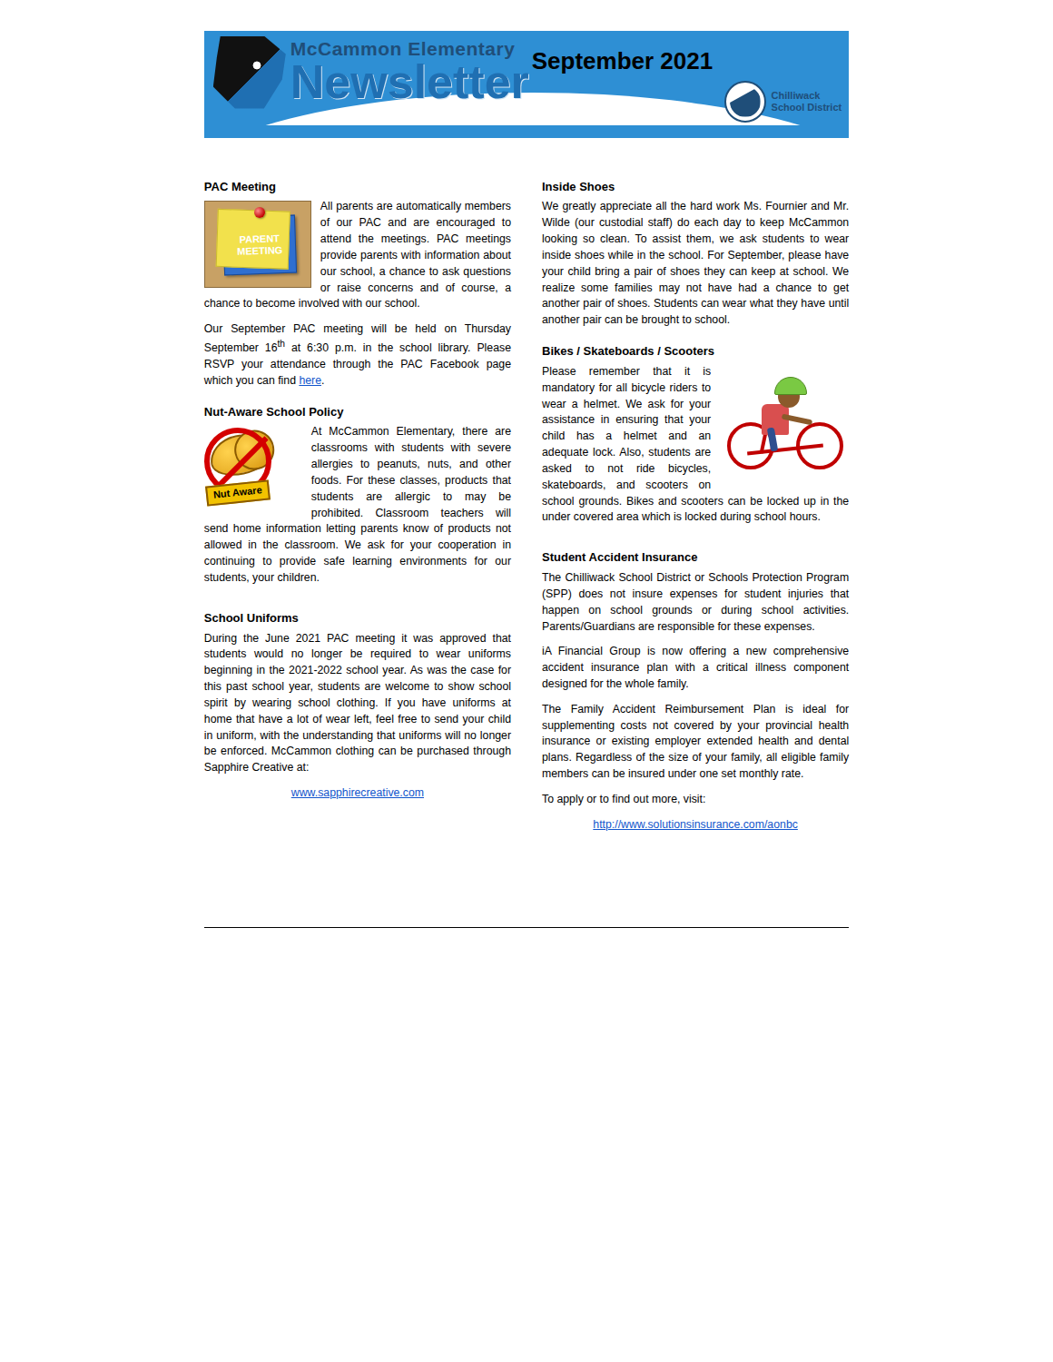McCammon Elementary
Newsletter
September 2021
Chilliwack
School District
PAC Meeting
PARENT
MEETING
All parents are automatically members of our PAC and are encouraged to attend the meetings. PAC meetings provide parents with information about our school, a chance to ask questions or raise concerns and of course, a chance to become involved with our school.
Our September PAC meeting will be held on Thursday September 16th at 6:30 p.m. in the school library. Please RSVP your attendance through the PAC Facebook page which you can find here.
Nut-Aware School Policy
Nut Aware
At McCammon Elementary, there are classrooms with students with severe allergies to peanuts, nuts, and other foods. For these classes, products that students are allergic to may be prohibited. Classroom teachers will send home information letting parents know of products not allowed in the classroom. We ask for your cooperation in continuing to provide safe learning environments for our students, your children.
School Uniforms
During the June 2021 PAC meeting it was approved that students would no longer be required to wear uniforms beginning in the 2021-2022 school year. As was the case for this past school year, students are welcome to show school spirit by wearing school clothing. If you have uniforms at home that have a lot of wear left, feel free to send your child in uniform, with the understanding that uniforms will no longer be enforced. McCammon clothing can be purchased through Sapphire Creative at:
www.sapphirecreative.com
Inside Shoes
We greatly appreciate all the hard work Ms. Fournier and Mr. Wilde (our custodial staff) do each day to keep McCammon looking so clean. To assist them, we ask students to wear inside shoes while in the school. For September, please have your child bring a pair of shoes they can keep at school. We realize some families may not have had a chance to get another pair of shoes. Students can wear what they have until another pair can be brought to school.
Bikes / Skateboards / Scooters
Please remember that it is mandatory for all bicycle riders to wear a helmet. We ask for your assistance in ensuring that your child has a helmet and an adequate lock. Also, students are asked to not ride bicycles, skateboards, and scooters on school grounds. Bikes and scooters can be locked up in the under covered area which is locked during school hours.
Student Accident Insurance
The Chilliwack School District or Schools Protection Program (SPP) does not insure expenses for student injuries that happen on school grounds or during school activities. Parents/Guardians are responsible for these expenses.
iA Financial Group is now offering a new comprehensive accident insurance plan with a critical illness component designed for the whole family.
The Family Accident Reimbursement Plan is ideal for supplementing costs not covered by your provincial health insurance or existing employer extended health and dental plans. Regardless of the size of your family, all eligible family members can be insured under one set monthly rate.
To apply or to find out more, visit:
http://www.solutionsinsurance.com/aonbc